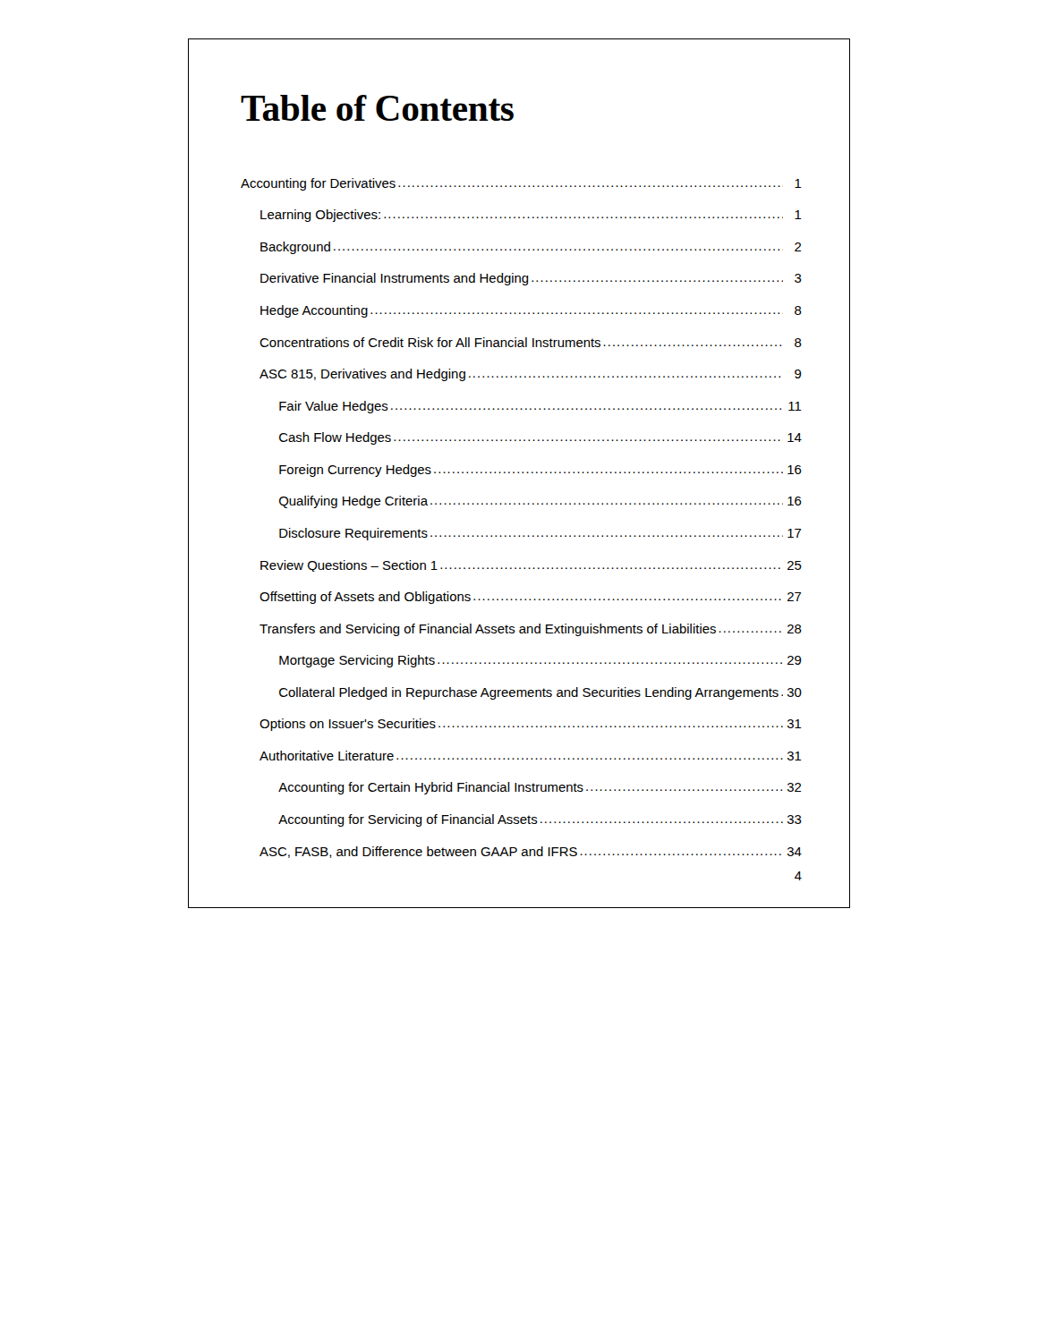Table of Contents
Accounting for Derivatives ........................................................................................................................... 1
Learning Objectives: ......................................................................................................................... 1
Background ................................................................................................................................. 2
Derivative Financial Instruments and Hedging ......................................................................................... 3
Hedge Accounting ....................................................................................................................... 8
Concentrations of Credit Risk for All Financial Instruments ....................................................................... 8
ASC 815, Derivatives and Hedging ........................................................................................................... 9
Fair Value Hedges ..................................................................................................................... 11
Cash Flow Hedges ..................................................................................................................... 14
Foreign Currency Hedges ....................................................................................................... 16
Qualifying Hedge Criteria ....................................................................................................... 16
Disclosure Requirements ....................................................................................................... 17
Review Questions – Section 1 ................................................................................................. 25
Offsetting of Assets and Obligations ..................................................................................................... 27
Transfers and Servicing of Financial Assets and Extinguishments of Liabilities ......................................... 28
Mortgage Servicing Rights ..................................................................................................... 29
Collateral Pledged in Repurchase Agreements and Securities Lending Arrangements .......................... 30
Options on Issuer's Securities ............................................................................................................. 31
Authoritative Literature ................................................................................................................. 31
Accounting for Certain Hybrid Financial Instruments ........................................................... 32
Accounting for Servicing of Financial Assets ....................................................................... 33
ASC, FASB, and Difference between GAAP and IFRS ............................................................................. 34
4